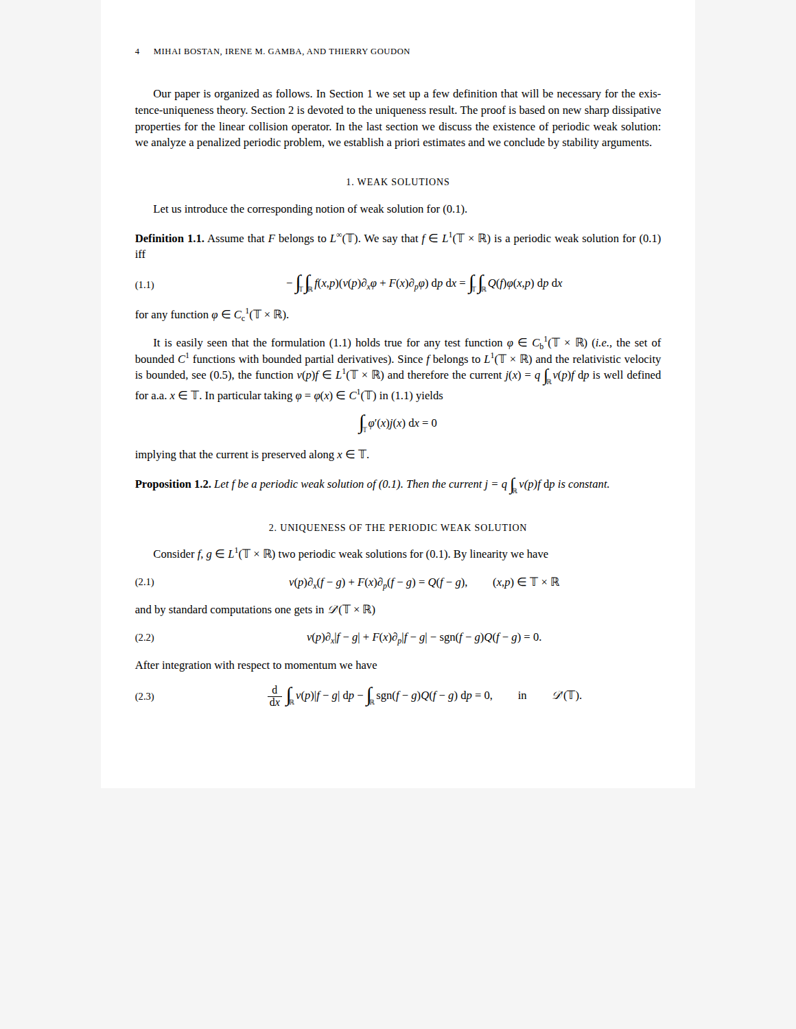4 Mihai Bostan, Irene M. Gamba, and Thierry Goudon
Our paper is organized as follows. In Section 1 we set up a few definition that will be necessary for the existence-uniqueness theory. Section 2 is devoted to the uniqueness result. The proof is based on new sharp dissipative properties for the linear collision operator. In the last section we discuss the existence of periodic weak solution: we analyze a penalized periodic problem, we establish a priori estimates and we conclude by stability arguments.
1. Weak solutions
Let us introduce the corresponding notion of weak solution for (0.1).
Definition 1.1. Assume that F belongs to L∞(𝕋). We say that f ∈ L1(𝕋 × ℝ) is a periodic weak solution for (0.1) iff
(1.1)
− ∫𝕋∫ℝf(x,p)(v(p)∂xφ + F(x)∂pφ) dp dx = ∫𝕋∫ℝQ(f)φ(x,p) dp dx
for any function φ ∈ Cc1(𝕋 × ℝ).
It is easily seen that the formulation (1.1) holds true for any test function φ ∈ Cb1(𝕋 × ℝ) (i.e., the set of bounded C1 functions with bounded partial derivatives). Since f belongs to L1(𝕋 × ℝ) and the relativistic velocity is bounded, see (0.5), the function v(p)f ∈ L1(𝕋 × ℝ) and therefore the current j(x) = q ∫ℝv(p)f dp is well defined for a.a. x ∈ 𝕋. In particular taking φ = φ(x) ∈ C1(𝕋) in (1.1) yields
∫𝕋φ′(x)j(x) dx = 0
implying that the current is preserved along x ∈ 𝕋.
Proposition 1.2. Let f be a periodic weak solution of (0.1). Then the current j = q ∫ℝv(p)f dp is constant.
2. Uniqueness of the periodic weak solution
Consider f, g ∈ L1(𝕋 × ℝ) two periodic weak solutions for (0.1). By linearity we have
(2.1)
v(p)∂x(f − g) + F(x)∂p(f − g) = Q(f − g), (x,p) ∈ 𝕋 × ℝ
and by standard computations one gets in 𝒟′(𝕋 × ℝ)
(2.2)
v(p)∂x|f − g| + F(x)∂p|f − g| − sgn(f − g)Q(f − g) = 0.
After integration with respect to momentum we have
(2.3)
ddx ∫ℝv(p)|f − g| dp − ∫ℝsgn(f − g)Q(f − g) dp = 0, in 𝒟′(𝕋).